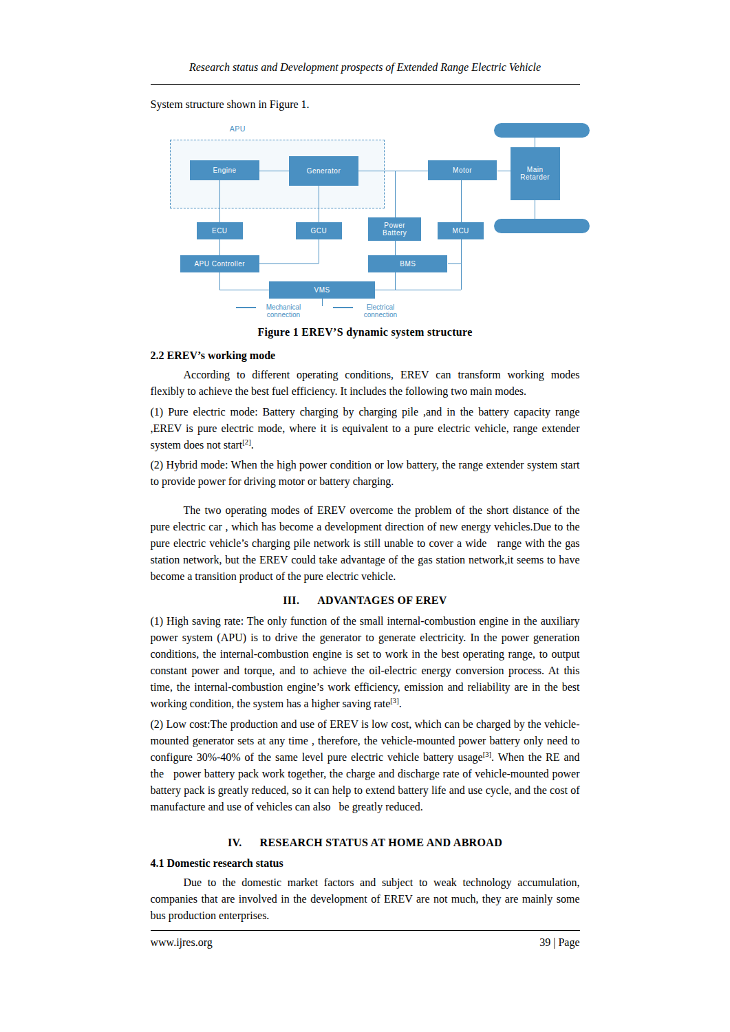Research status and Development prospects of Extended Range Electric Vehicle
System structure shown in Figure 1.
APU
Engine
Generator
Motor
Main Retarder
ECU
GCU
Power Battery
MCU
APU Controller
BMS
VMS
Mechanical connection Electrical connection
Figure 1 EREV’S dynamic system structure
2.2 EREV’s working mode
According to different operating conditions, EREV can transform working modes flexibly to achieve the best fuel efficiency. It includes the following two main modes.
(1) Pure electric mode: Battery charging by charging pile ,and in the battery capacity range ,EREV is pure electric mode, where it is equivalent to a pure electric vehicle, range extender system does not start[2].
(2) Hybrid mode: When the high power condition or low battery, the range extender system start to provide power for driving motor or battery charging.
The two operating modes of EREV overcome the problem of the short distance of the pure electric car , which has become a development direction of new energy vehicles.Due to the pure electric vehicle’s charging pile network is still unable to cover a wide range with the gas station network, but the EREV could take advantage of the gas station network,it seems to have become a transition product of the pure electric vehicle.
III. ADVANTAGES OF EREV
(1) High saving rate: The only function of the small internal-combustion engine in the auxiliary power system (APU) is to drive the generator to generate electricity. In the power generation conditions, the internal-combustion engine is set to work in the best operating range, to output constant power and torque, and to achieve the oil-electric energy conversion process. At this time, the internal-combustion engine’s work efficiency, emission and reliability are in the best working condition, the system has a higher saving rate[3].
(2) Low cost:The production and use of EREV is low cost, which can be charged by the vehicle-mounted generator sets at any time , therefore, the vehicle-mounted power battery only need to configure 30%-40% of the same level pure electric vehicle battery usage[3]. When the RE and the power battery pack work together, the charge and discharge rate of vehicle-mounted power battery pack is greatly reduced, so it can help to extend battery life and use cycle, and the cost of manufacture and use of vehicles can also be greatly reduced.
IV. RESEARCH STATUS AT HOME AND ABROAD
4.1 Domestic research status
Due to the domestic market factors and subject to weak technology accumulation, companies that are involved in the development of EREV are not much, they are mainly some bus production enterprises.
www.ijres.org 39 | Page